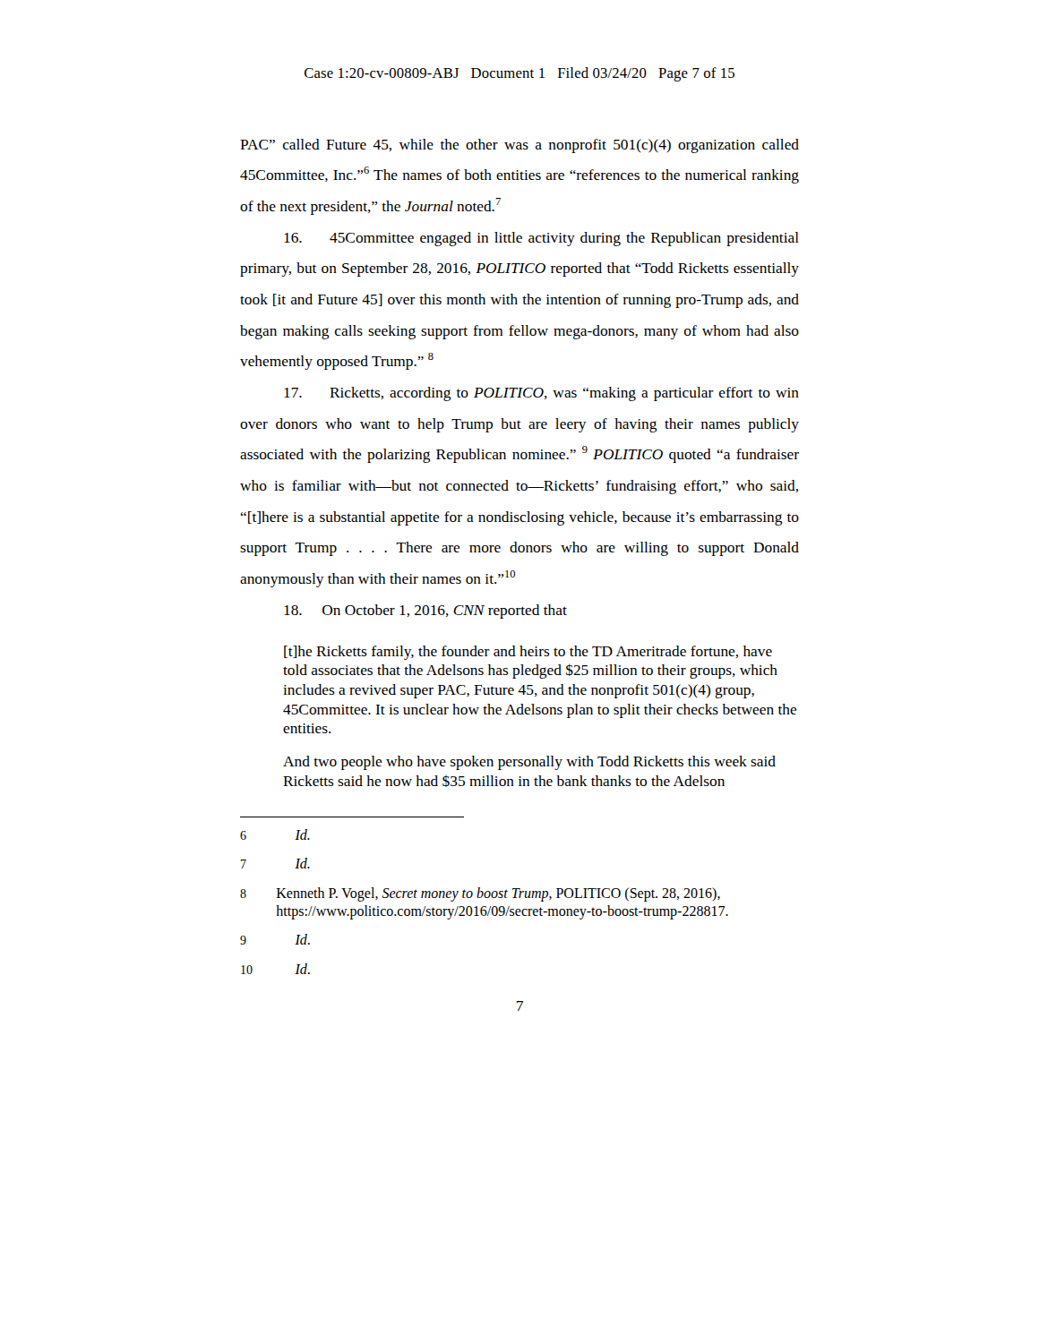Case 1:20-cv-00809-ABJ Document 1 Filed 03/24/20 Page 7 of 15
PAC” called Future 45, while the other was a nonprofit 501(c)(4) organization called 45Committee, Inc.”6 The names of both entities are “references to the numerical ranking of the next president,” the Journal noted.7
16. 45Committee engaged in little activity during the Republican presidential primary, but on September 28, 2016, POLITICO reported that “Todd Ricketts essentially took [it and Future 45] over this month with the intention of running pro-Trump ads, and began making calls seeking support from fellow mega-donors, many of whom had also vehemently opposed Trump.” 8
17. Ricketts, according to POLITICO, was “making a particular effort to win over donors who want to help Trump but are leery of having their names publicly associated with the polarizing Republican nominee.” 9 POLITICO quoted “a fundraiser who is familiar with—but not connected to—Ricketts’ fundraising effort,” who said, “[t]here is a substantial appetite for a nondisclosing vehicle, because it’s embarrassing to support Trump . . . . There are more donors who are willing to support Donald anonymously than with their names on it.”10
18. On October 1, 2016, CNN reported that
[t]he Ricketts family, the founder and heirs to the TD Ameritrade fortune, have told associates that the Adelsons has pledged $25 million to their groups, which includes a revived super PAC, Future 45, and the nonprofit 501(c)(4) group, 45Committee. It is unclear how the Adelsons plan to split their checks between the entities.
And two people who have spoken personally with Todd Ricketts this week said Ricketts said he now had $35 million in the bank thanks to the Adelson
6
Id.
7
Id.
8
Kenneth P. Vogel, Secret money to boost Trump, POLITICO (Sept. 28, 2016), https://www.politico.com/story/2016/09/secret-money-to-boost-trump-228817.
9
Id.
10
Id.
7